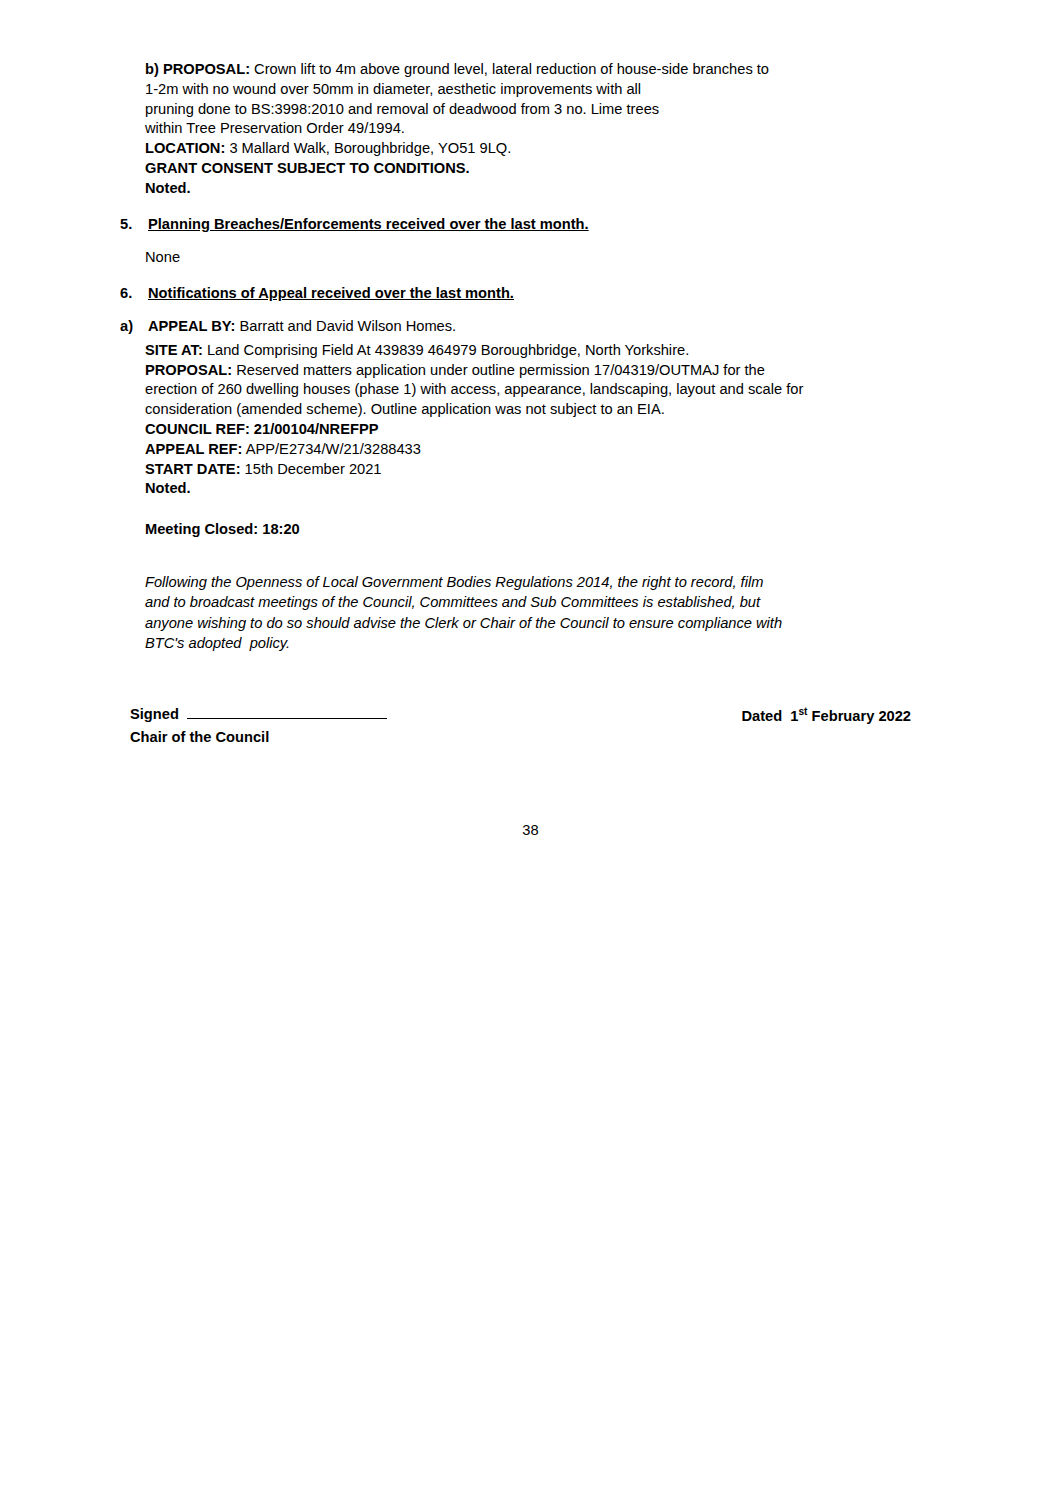b) PROPOSAL: Crown lift to 4m above ground level, lateral reduction of house-side branches to
1-2m with no wound over 50mm in diameter, aesthetic improvements with all
pruning done to BS:3998:2010 and removal of deadwood from 3 no. Lime trees
within Tree Preservation Order 49/1994.
LOCATION: 3 Mallard Walk, Boroughbridge, YO51 9LQ.
GRANT CONSENT SUBJECT TO CONDITIONS.
Noted.
5. Planning Breaches/Enforcements received over the last month.
None
6. Notifications of Appeal received over the last month.
a)
APPEAL BY: Barratt and David Wilson Homes.
SITE AT: Land Comprising Field At 439839 464979 Boroughbridge, North Yorkshire.
PROPOSAL: Reserved matters application under outline permission 17/04319/OUTMAJ for the
erection of 260 dwelling houses (phase 1) with access, appearance, landscaping, layout and scale for
consideration (amended scheme). Outline application was not subject to an EIA.
COUNCIL REF: 21/00104/NREFPP
APPEAL REF: APP/E2734/W/21/3288433
START DATE: 15th December 2021
Noted.
Meeting Closed: 18:20
Following the Openness of Local Government Bodies Regulations 2014, the right to record, film
and to broadcast meetings of the Council, Committees and Sub Committees is established, but
anyone wishing to do so should advise the Clerk or Chair of the Council to ensure compliance with
BTC's adopted policy.
Signed
Chair of the Council
Dated 1st February 2022
38